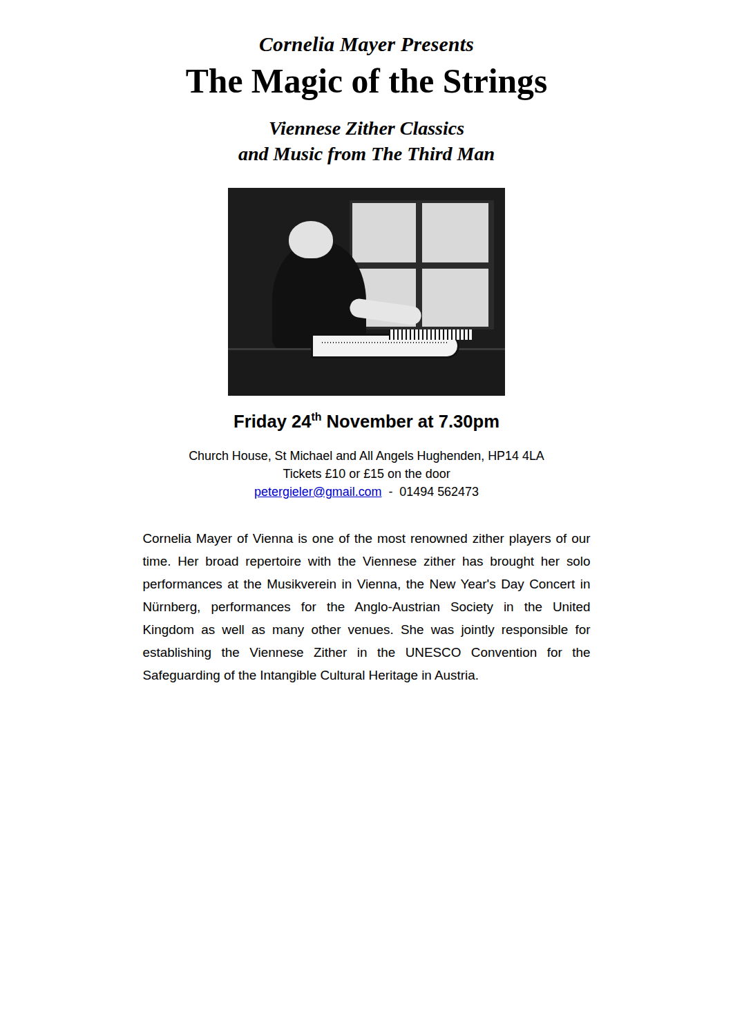Cornelia Mayer Presents
The Magic of the Strings
Viennese Zither Classics
and Music from The Third Man
Friday 24th November at 7.30pm
Church House, St Michael and All Angels Hughenden, HP14 4LA
Tickets £10 or £15 on the door
petergieler@gmail.com - 01494 562473
Cornelia Mayer of Vienna is one of the most renowned zither players of our time. Her broad repertoire with the Viennese zither has brought her solo performances at the Musikverein in Vienna, the New Year's Day Concert in Nürnberg, performances for the Anglo-Austrian Society in the United Kingdom as well as many other venues. She was jointly responsible for establishing the Viennese Zither in the UNESCO Convention for the Safeguarding of the Intangible Cultural Heritage in Austria.